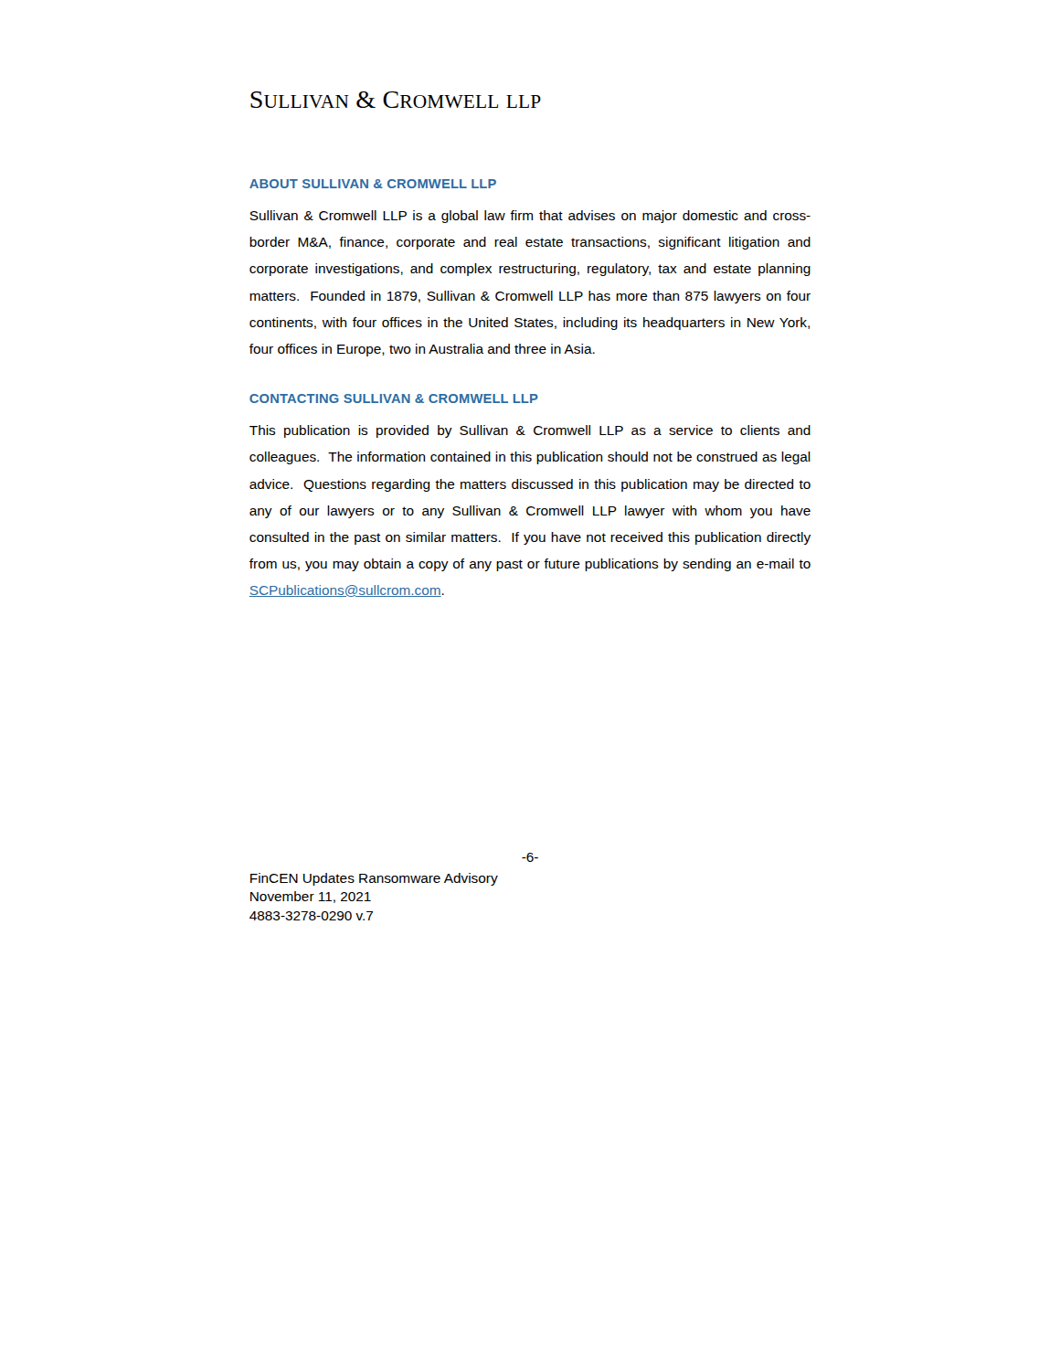SULLIVAN & CROMWELL LLP
ABOUT SULLIVAN & CROMWELL LLP
Sullivan & Cromwell LLP is a global law firm that advises on major domestic and cross-border M&A, finance, corporate and real estate transactions, significant litigation and corporate investigations, and complex restructuring, regulatory, tax and estate planning matters. Founded in 1879, Sullivan & Cromwell LLP has more than 875 lawyers on four continents, with four offices in the United States, including its headquarters in New York, four offices in Europe, two in Australia and three in Asia.
CONTACTING SULLIVAN & CROMWELL LLP
This publication is provided by Sullivan & Cromwell LLP as a service to clients and colleagues. The information contained in this publication should not be construed as legal advice. Questions regarding the matters discussed in this publication may be directed to any of our lawyers or to any Sullivan & Cromwell LLP lawyer with whom you have consulted in the past on similar matters. If you have not received this publication directly from us, you may obtain a copy of any past or future publications by sending an e-mail to SCPublications@sullcrom.com.
-6-
FinCEN Updates Ransomware Advisory
November 11, 2021
4883-3278-0290 v.7